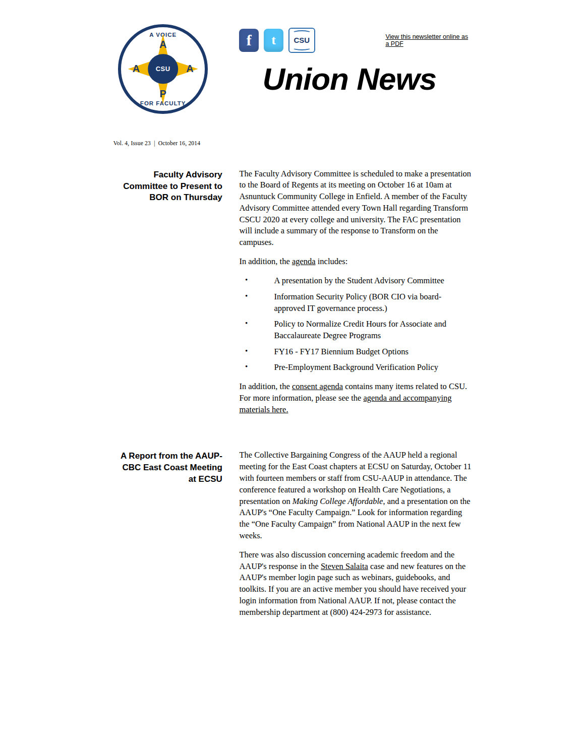A VOICE
FOR FACULTY
A A A P
CSU
f
t
CSU
View this newsletter online as a PDF
Union News
Vol. 4, Issue 23 | October 16, 2014
Faculty Advisory Committee to Present to BOR on Thursday
The Faculty Advisory Committee is scheduled to make a presentation to the Board of Regents at its meeting on October 16 at 10am at Asnuntuck Community College in Enfield. A member of the Faculty Advisory Committee attended every Town Hall regarding Transform CSCU 2020 at every college and university. The FAC presentation will include a summary of the response to Transform on the campuses.
In addition, the agenda includes:
A presentation by the Student Advisory Committee
Information Security Policy (BOR CIO via board-approved IT governance process.)
Policy to Normalize Credit Hours for Associate and Baccalaureate Degree Programs
FY16 - FY17 Biennium Budget Options
Pre-Employment Background Verification Policy
In addition, the consent agenda contains many items related to CSU. For more information, please see the agenda and accompanying materials here.
A Report from the AAUP-CBC East Coast Meeting at ECSU
The Collective Bargaining Congress of the AAUP held a regional meeting for the East Coast chapters at ECSU on Saturday, October 11 with fourteen members or staff from CSU-AAUP in attendance. The conference featured a workshop on Health Care Negotiations, a presentation on Making College Affordable, and a presentation on the AAUP's “One Faculty Campaign.” Look for information regarding the “One Faculty Campaign” from National AAUP in the next few weeks.
There was also discussion concerning academic freedom and the AAUP's response in the Steven Salaita case and new features on the AAUP's member login page such as webinars, guidebooks, and toolkits. If you are an active member you should have received your login information from National AAUP. If not, please contact the membership department at (800) 424-2973 for assistance.